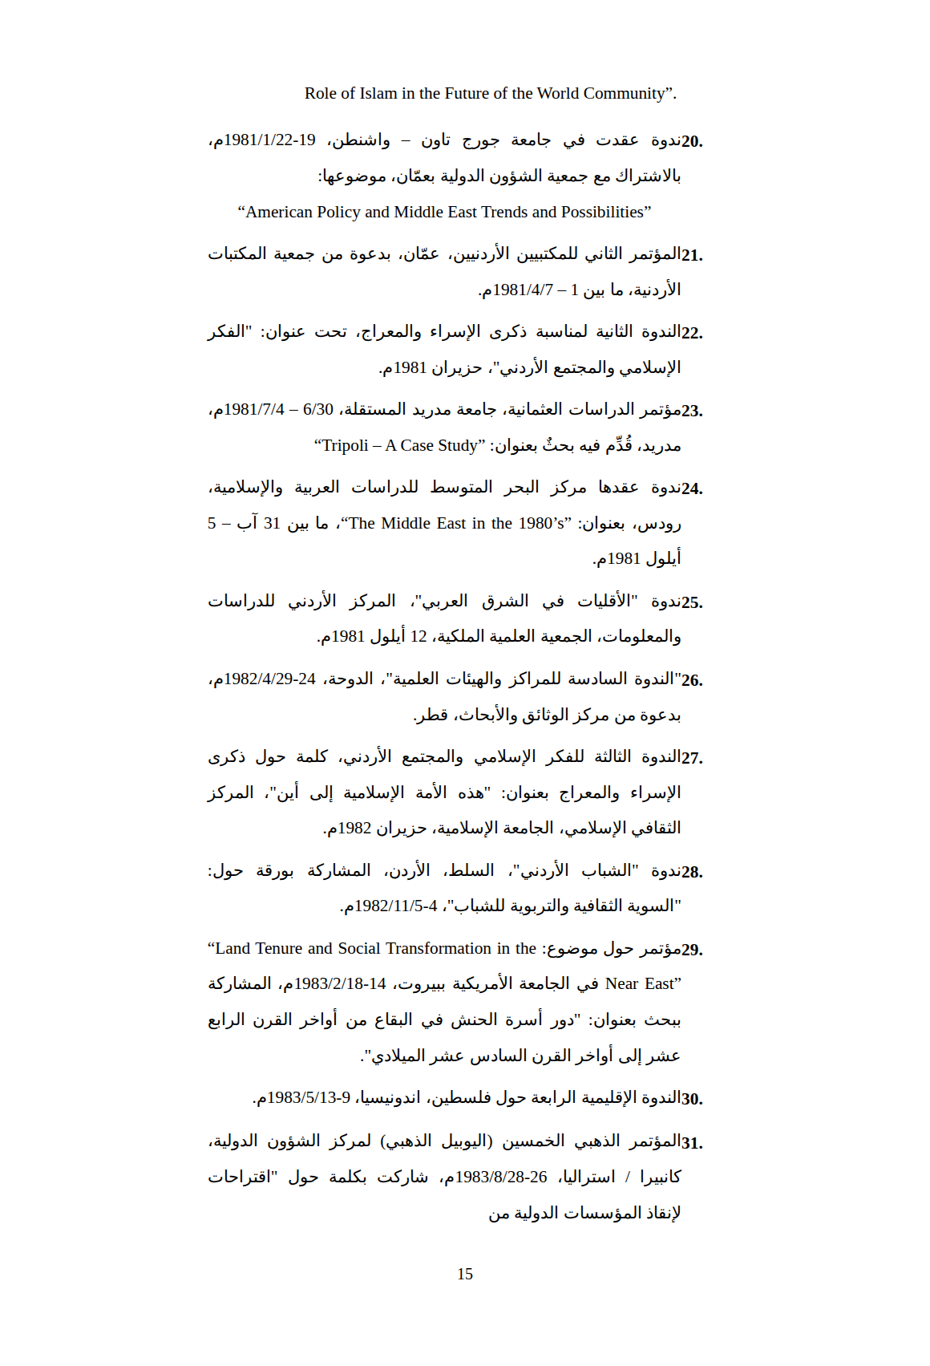Role of Islam in the Future of the World Community”.
20. ندوة عقدت في جامعة جورج تاون – واشنطن، 19-1981/1/22م، بالاشتراك مع جمعية الشؤون الدولية بعمّان، موضوعها:
“American Policy and Middle East Trends and Possibilities”
21. المؤتمر الثاني للمكتبيين الأردنيين، عمّان، بدعوة من جمعية المكتبات الأردنية، ما بين 1 – 1981/4/7م.
22. الندوة الثانية لمناسبة ذكرى الإسراء والمعراج، تحت عنوان: "الفكر الإسلامي والمجتمع الأردني"، حزيران 1981م.
23. مؤتمر الدراسات العثمانية، جامعة مدريد المستقلة، 6/30 – 1981/7/4م، مدريد، قُدِّم فيه بحثٌ بعنوان: “Tripoli – A Case Study”
24. ندوة عقدها مركز البحر المتوسط للدراسات العربية والإسلامية، رودس، بعنوان: “The Middle East in the 1980’s”، ما بين 31 آب – 5 أيلول 1981م.
25. ندوة "الأقليات في الشرق العربي"، المركز الأردني للدراسات والمعلومات، الجمعية العلمية الملكية، 12 أيلول 1981م.
26. "الندوة السادسة للمراكز والهيئات العلمية"، الدوحة، 24-1982/4/29م، بدعوة من مركز الوثائق والأبحاث، قطر.
27. الندوة الثالثة للفكر الإسلامي والمجتمع الأردني، كلمة حول ذكرى الإسراء والمعراج بعنوان: "هذه الأمة الإسلامية إلى أين"، المركز الثقافي الإسلامي، الجامعة الإسلامية، حزيران 1982م.
28. ندوة "الشباب الأردني"، السلط، الأردن، المشاركة بورقة حول: "السوية الثقافية والتربوية للشباب"، 4-1982/11/5م.
29. مؤتمر حول موضوع: “Land Tenure and Social Transformation in the Near East” في الجامعة الأمريكية ببيروت، 14-1983/2/18م، المشاركة ببحث بعنوان: "دور أسرة الحنش في البقاع من أواخر القرن الرابع عشر إلى أواخر القرن السادس عشر الميلادي".
30. الندوة الإقليمية الرابعة حول فلسطين، اندونيسيا، 9-1983/5/13م.
31. المؤتمر الذهبي الخمسين (اليوبيل الذهبي) لمركز الشؤون الدولية، كانبيرا / استراليا، 26-1983/8/28م، شاركت بكلمة حول "اقتراحات لإنقاذ المؤسسات الدولية من
15